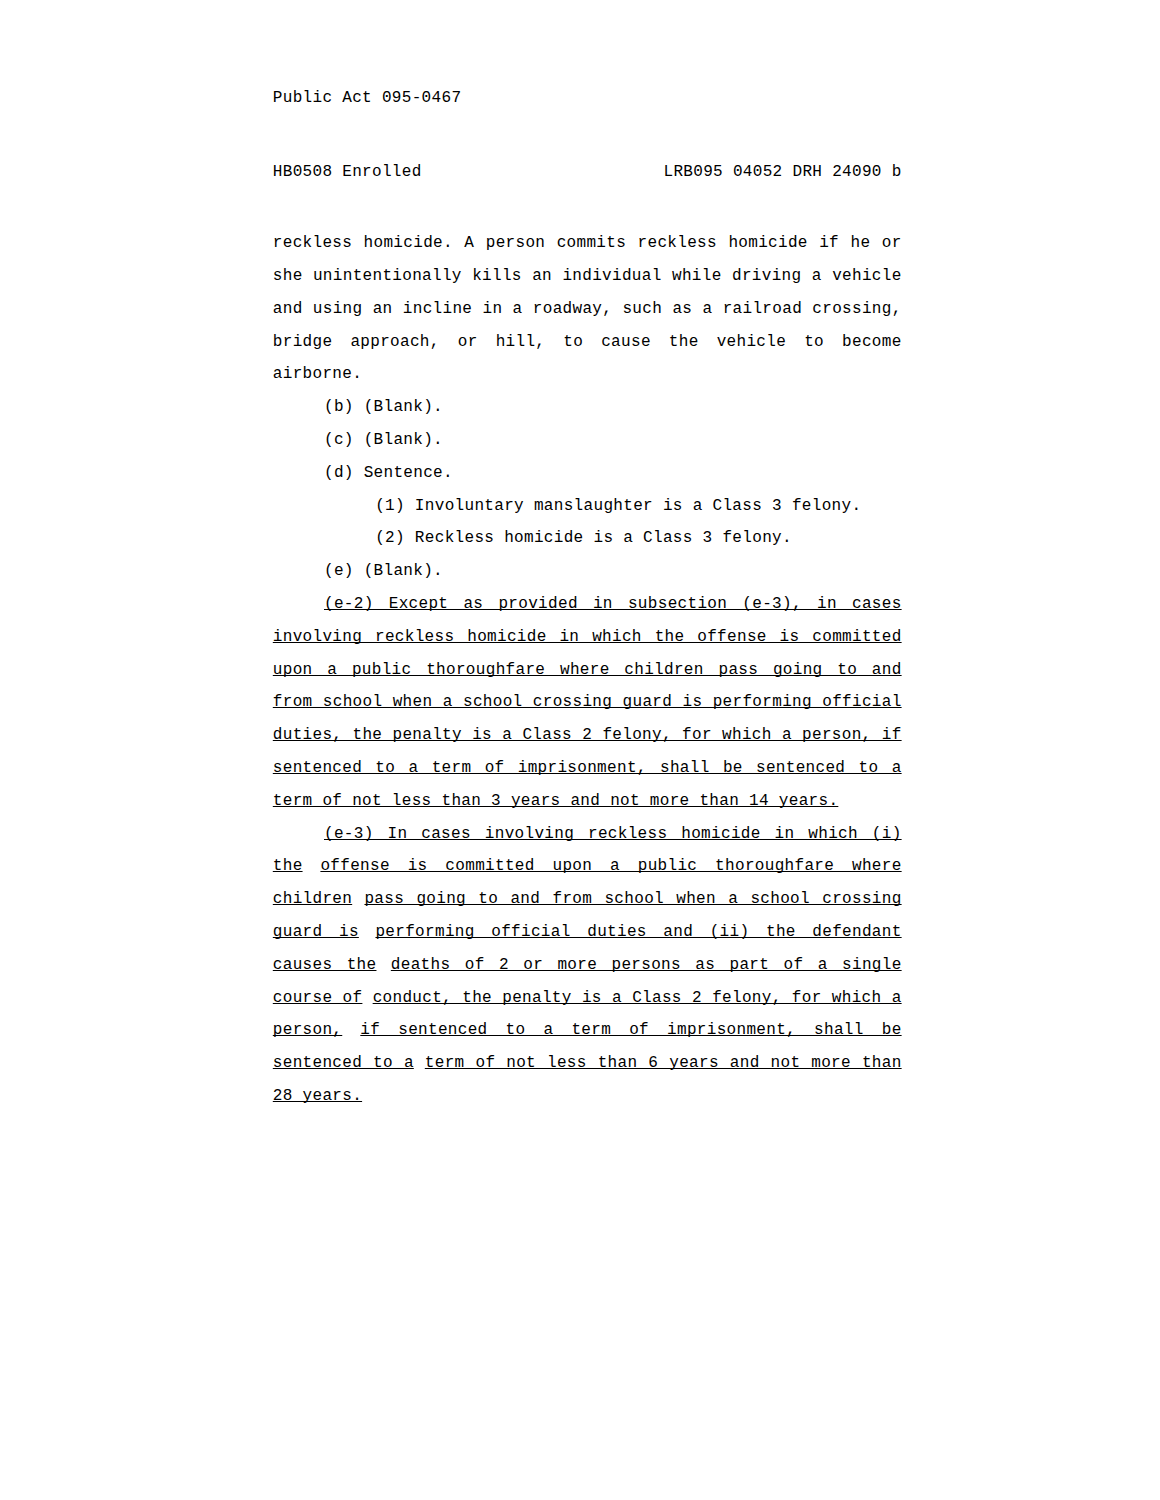Public Act 095-0467
HB0508 Enrolled LRB095 04052 DRH 24090 b
reckless homicide. A person commits reckless homicide if he or she unintentionally kills an individual while driving a vehicle and using an incline in a roadway, such as a railroad crossing, bridge approach, or hill, to cause the vehicle to become airborne.
(b) (Blank).
(c) (Blank).
(d) Sentence.
(1) Involuntary manslaughter is a Class 3 felony.
(2) Reckless homicide is a Class 3 felony.
(e) (Blank).
(e-2) Except as provided in subsection (e-3), in cases involving reckless homicide in which the offense is committed upon a public thoroughfare where children pass going to and from school when a school crossing guard is performing official duties, the penalty is a Class 2 felony, for which a person, if sentenced to a term of imprisonment, shall be sentenced to a term of not less than 3 years and not more than 14 years.
(e-3) In cases involving reckless homicide in which (i) the offense is committed upon a public thoroughfare where children pass going to and from school when a school crossing guard is performing official duties and (ii) the defendant causes the deaths of 2 or more persons as part of a single course of conduct, the penalty is a Class 2 felony, for which a person, if sentenced to a term of imprisonment, shall be sentenced to a term of not less than 6 years and not more than 28 years.